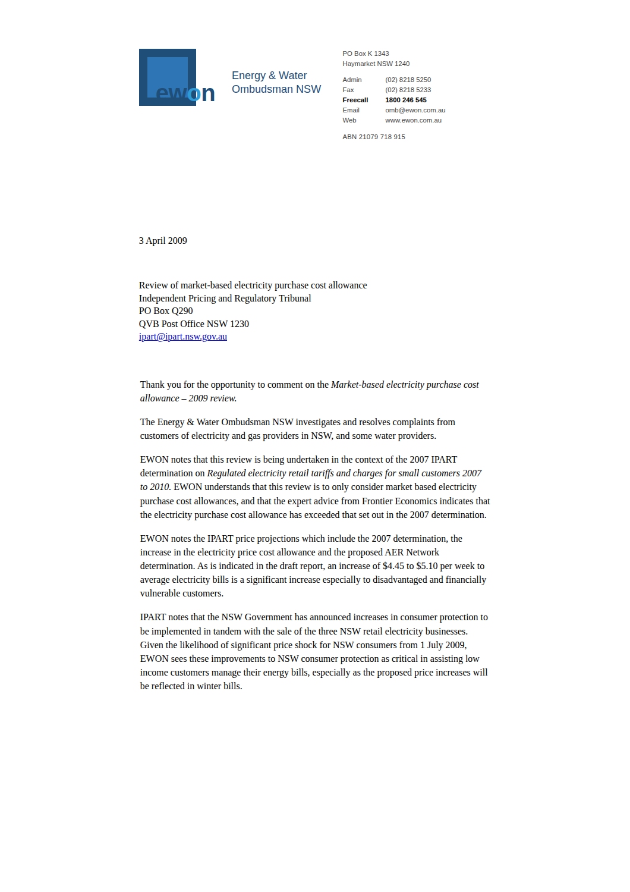ewon
Energy & Water
Ombudsman NSW
| PO Box K 1343 |
| Haymarket NSW 1240 |
| Admin | (02) 8218 5250 |
| Fax | (02) 8218 5233 |
| Freecall | 1800 246 545 |
| Email | omb@ewon.com.au |
| Web | www.ewon.com.au |
ABN 21079 718 915
3 April 2009
Review of market-based electricity purchase cost allowance
Independent Pricing and Regulatory Tribunal
PO Box Q290
QVB Post Office NSW 1230
ipart@ipart.nsw.gov.au
Thank you for the opportunity to comment on the Market-based electricity purchase cost allowance – 2009 review.
The Energy & Water Ombudsman NSW investigates and resolves complaints from customers of electricity and gas providers in NSW, and some water providers.
EWON notes that this review is being undertaken in the context of the 2007 IPART determination on Regulated electricity retail tariffs and charges for small customers 2007 to 2010. EWON understands that this review is to only consider market based electricity purchase cost allowances, and that the expert advice from Frontier Economics indicates that the electricity purchase cost allowance has exceeded that set out in the 2007 determination.
EWON notes the IPART price projections which include the 2007 determination, the increase in the electricity price cost allowance and the proposed AER Network determination. As is indicated in the draft report, an increase of $4.45 to $5.10 per week to average electricity bills is a significant increase especially to disadvantaged and financially vulnerable customers.
IPART notes that the NSW Government has announced increases in consumer protection to be implemented in tandem with the sale of the three NSW retail electricity businesses. Given the likelihood of significant price shock for NSW consumers from 1 July 2009, EWON sees these improvements to NSW consumer protection as critical in assisting low income customers manage their energy bills, especially as the proposed price increases will be reflected in winter bills.